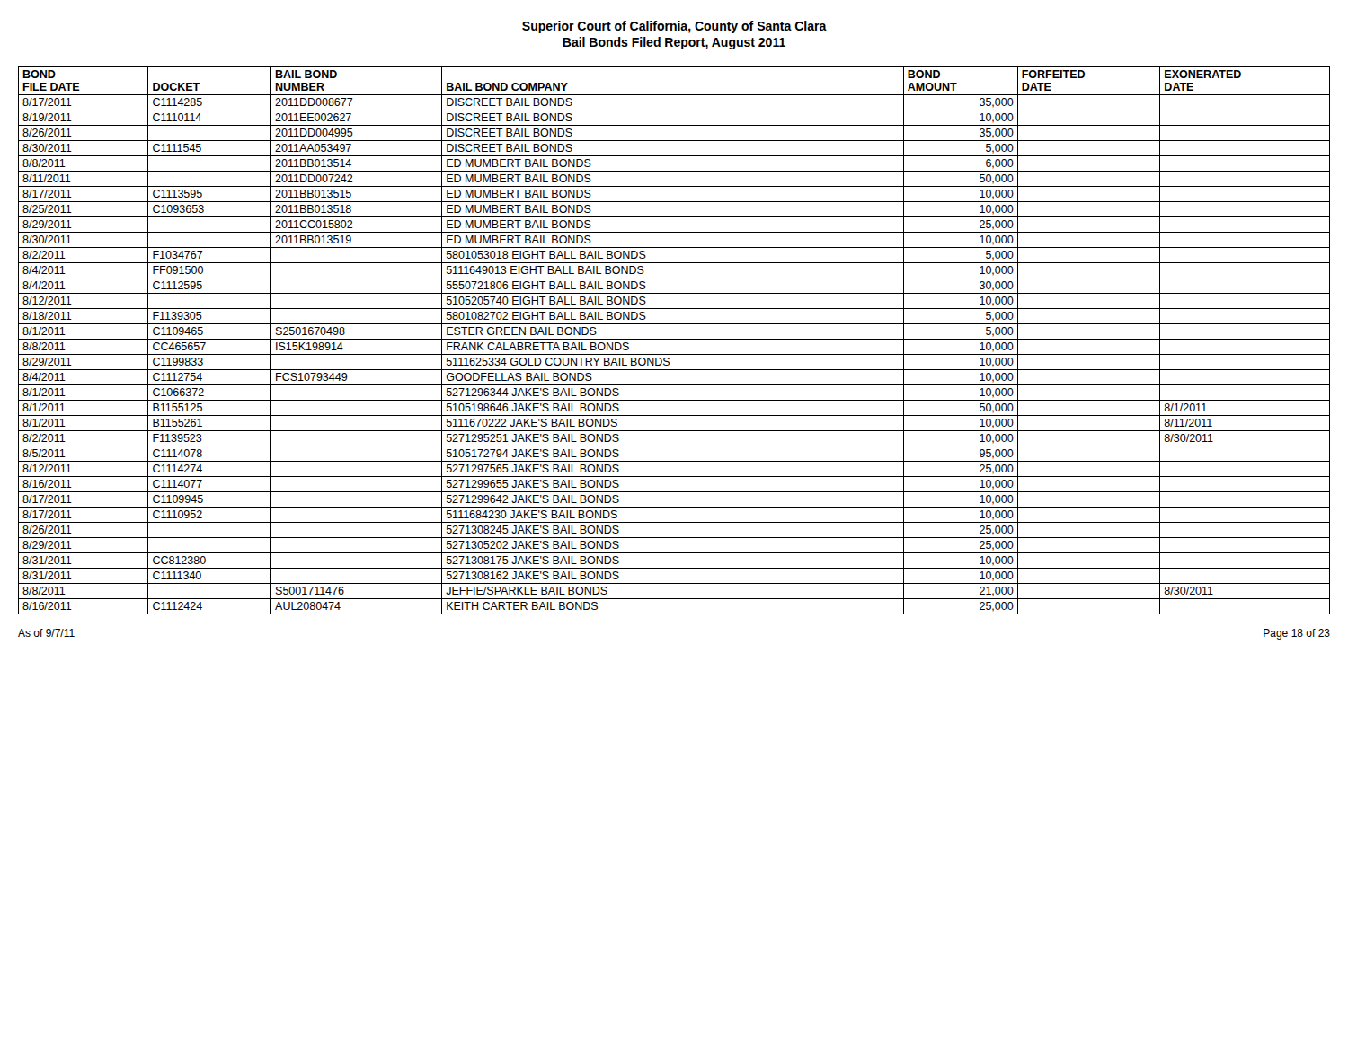Superior Court of California, County of Santa Clara
Bail Bonds Filed Report, August 2011
| BOND FILE DATE | DOCKET | BAIL BOND NUMBER | BAIL BOND COMPANY | BOND AMOUNT | FORFEITED DATE | EXONERATED DATE |
| --- | --- | --- | --- | --- | --- | --- |
| 8/17/2011 | C1114285 | 2011DD008677 | DISCREET BAIL BONDS | 35,000 | | |
| 8/19/2011 | C1110114 | 2011EE002627 | DISCREET BAIL BONDS | 10,000 | | |
| 8/26/2011 | | 2011DD004995 | DISCREET BAIL BONDS | 35,000 | | |
| 8/30/2011 | C1111545 | 2011AA053497 | DISCREET BAIL BONDS | 5,000 | | |
| 8/8/2011 | | 2011BB013514 | ED MUMBERT BAIL BONDS | 6,000 | | |
| 8/11/2011 | | 2011DD007242 | ED MUMBERT BAIL BONDS | 50,000 | | |
| 8/17/2011 | C1113595 | 2011BB013515 | ED MUMBERT BAIL BONDS | 10,000 | | |
| 8/25/2011 | C1093653 | 2011BB013518 | ED MUMBERT BAIL BONDS | 10,000 | | |
| 8/29/2011 | | 2011CC015802 | ED MUMBERT BAIL BONDS | 25,000 | | |
| 8/30/2011 | | 2011BB013519 | ED MUMBERT BAIL BONDS | 10,000 | | |
| 8/2/2011 | F1034767 | | 5801053018 EIGHT BALL BAIL BONDS | 5,000 | | |
| 8/4/2011 | FF091500 | | 5111649013 EIGHT BALL BAIL BONDS | 10,000 | | |
| 8/4/2011 | C1112595 | | 5550721806 EIGHT BALL BAIL BONDS | 30,000 | | |
| 8/12/2011 | | | 5105205740 EIGHT BALL BAIL BONDS | 10,000 | | |
| 8/18/2011 | F1139305 | | 5801082702 EIGHT BALL BAIL BONDS | 5,000 | | |
| 8/1/2011 | C1109465 | S2501670498 | ESTER GREEN BAIL BONDS | 5,000 | | |
| 8/8/2011 | CC465657 | IS15K198914 | FRANK CALABRETTA BAIL BONDS | 10,000 | | |
| 8/29/2011 | C1199833 | | 5111625334 GOLD COUNTRY BAIL BONDS | 10,000 | | |
| 8/4/2011 | C1112754 | FCS10793449 | GOODFELLAS BAIL BONDS | 10,000 | | |
| 8/1/2011 | C1066372 | | 5271296344 JAKE'S BAIL BONDS | 10,000 | | |
| 8/1/2011 | B1155125 | | 5105198646 JAKE'S BAIL BONDS | 50,000 | | 8/1/2011 |
| 8/1/2011 | B1155261 | | 5111670222 JAKE'S BAIL BONDS | 10,000 | | 8/11/2011 |
| 8/2/2011 | F1139523 | | 5271295251 JAKE'S BAIL BONDS | 10,000 | | 8/30/2011 |
| 8/5/2011 | C1114078 | | 5105172794 JAKE'S BAIL BONDS | 95,000 | | |
| 8/12/2011 | C1114274 | | 5271297565 JAKE'S BAIL BONDS | 25,000 | | |
| 8/16/2011 | C1114077 | | 5271299655 JAKE'S BAIL BONDS | 10,000 | | |
| 8/17/2011 | C1109945 | | 5271299642 JAKE'S BAIL BONDS | 10,000 | | |
| 8/17/2011 | C1110952 | | 5111684230 JAKE'S BAIL BONDS | 10,000 | | |
| 8/26/2011 | | | 5271308245 JAKE'S BAIL BONDS | 25,000 | | |
| 8/29/2011 | | | 5271305202 JAKE'S BAIL BONDS | 25,000 | | |
| 8/31/2011 | CC812380 | | 5271308175 JAKE'S BAIL BONDS | 10,000 | | |
| 8/31/2011 | C1111340 | | 5271308162 JAKE'S BAIL BONDS | 10,000 | | |
| 8/8/2011 | | S5001711476 | JEFFIE/SPARKLE BAIL BONDS | 21,000 | | 8/30/2011 |
| 8/16/2011 | C1112424 | AUL2080474 | KEITH CARTER BAIL BONDS | 25,000 | | |
As of 9/7/11 Page 18 of 23